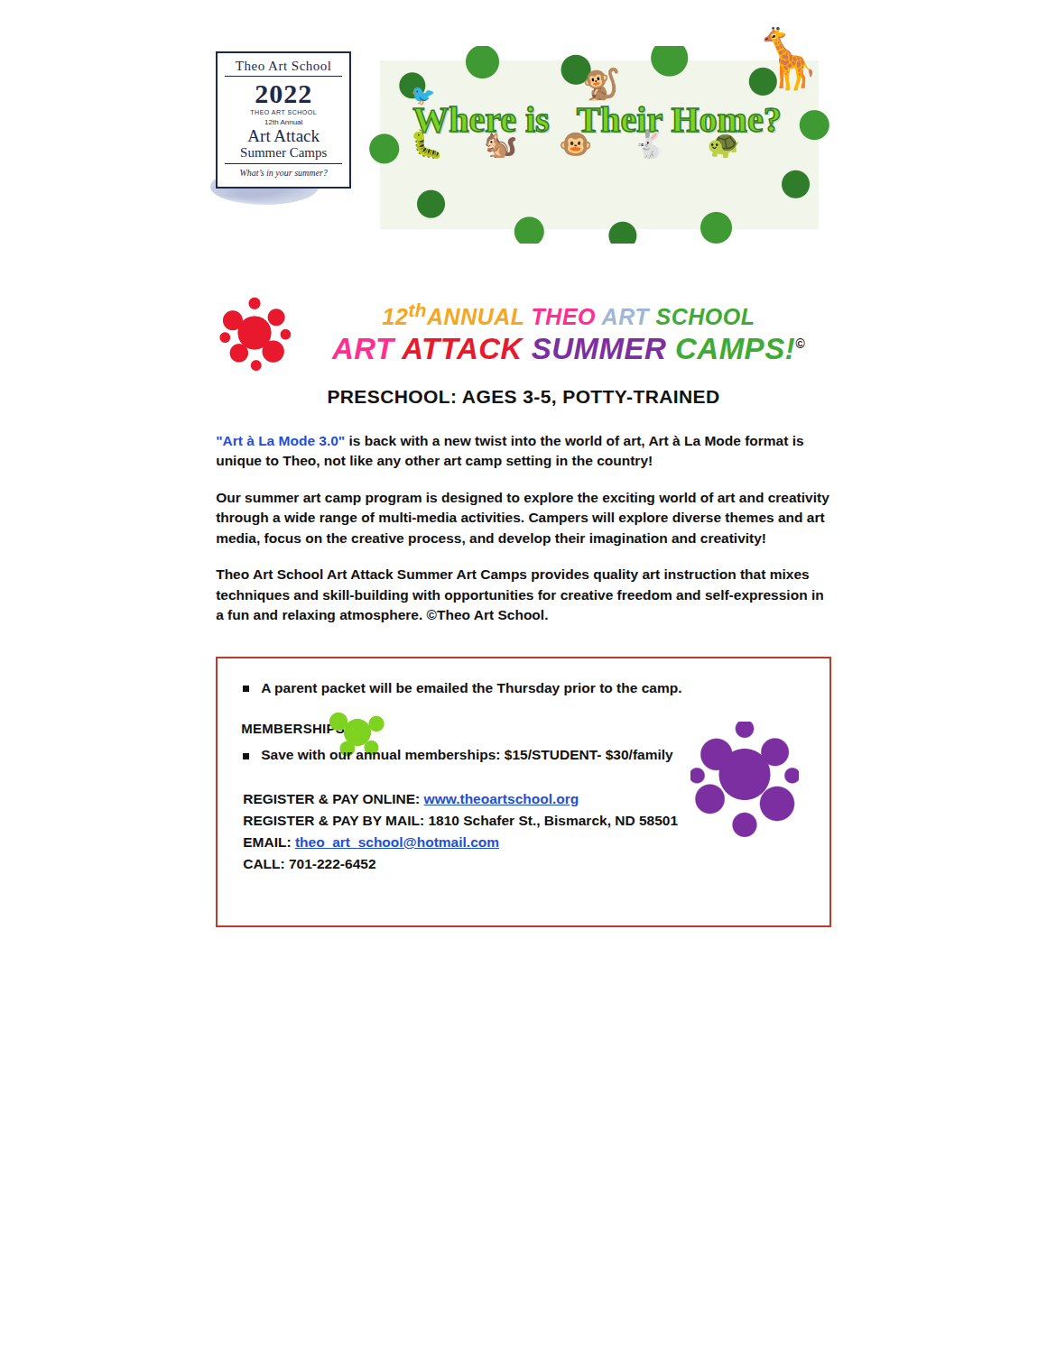Theo Art School
2022
THEO ART SCHOOL
12th Annual
Art Attack
Summer Camps
What’s in your summer?
🐦 🐒 🦒
Where is Their Home?
🐛 🐿️ 🐵 🐇 🐢
12th ANNUAL THEO ART SCHOOL
ART ATTACK SUMMER CAMPS!©
PRESCHOOL: AGES 3-5, POTTY-TRAINED
"Art à La Mode 3.0" is back with a new twist into the world of art, Art à La Mode format is unique to Theo, not like any other art camp setting in the country!
Our summer art camp program is designed to explore the exciting world of art and creativity through a wide range of multi-media activities. Campers will explore diverse themes and art media, focus on the creative process, and develop their imagination and creativity!
Theo Art School Art Attack Summer Art Camps provides quality art instruction that mixes techniques and skill-building with opportunities for creative freedom and self-expression in a fun and relaxing atmosphere. ©Theo Art School.
A parent packet will be emailed the Thursday prior to the camp.
MEMBERSHIPS
Save with our annual memberships: $15/STUDENT- $30/family
REGISTER & PAY ONLINE: www.theoartschool.org
REGISTER & PAY BY MAIL: 1810 Schafer St., Bismarck, ND 58501
EMAIL: theo_art_school@hotmail.com
CALL: 701-222-6452